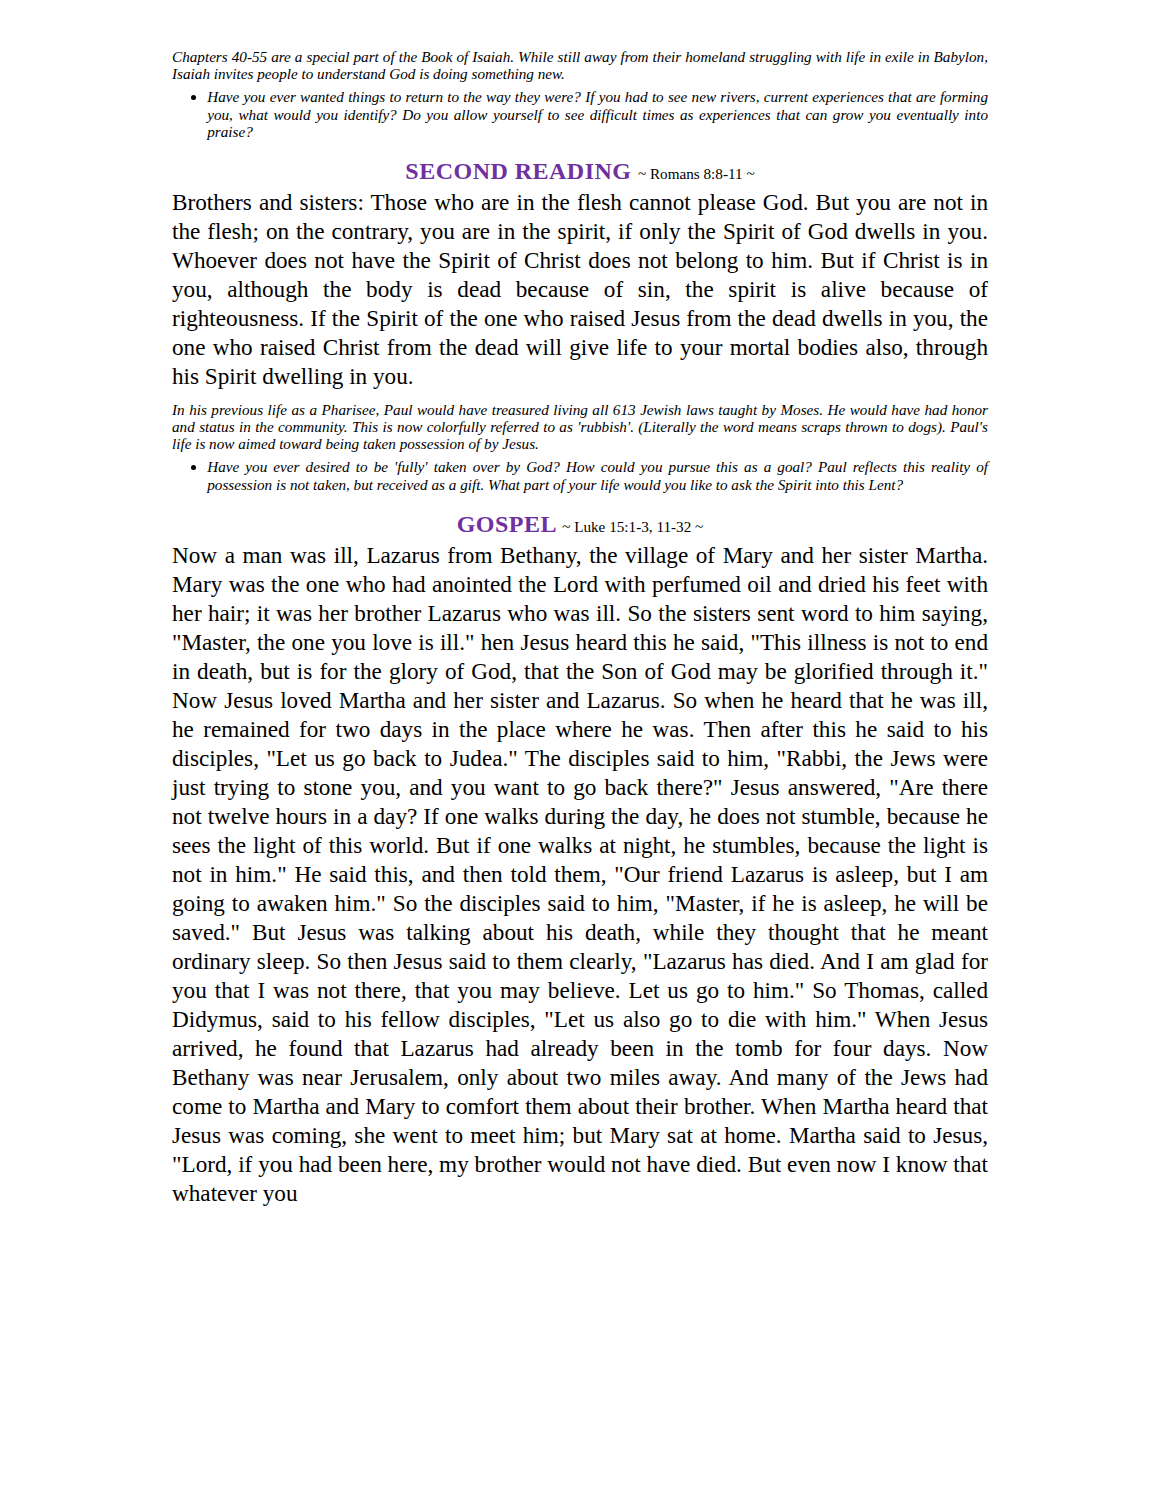Chapters 40-55 are a special part of the Book of Isaiah. While still away from their homeland struggling with life in exile in Babylon, Isaiah invites people to understand God is doing something new.
Have you ever wanted things to return to the way they were? If you had to see new rivers, current experiences that are forming you, what would you identify? Do you allow yourself to see difficult times as experiences that can grow you eventually into praise?
SECOND READING ~ Romans 8:8-11 ~
Brothers and sisters: Those who are in the flesh cannot please God. But you are not in the flesh; on the contrary, you are in the spirit, if only the Spirit of God dwells in you. Whoever does not have the Spirit of Christ does not belong to him. But if Christ is in you, although the body is dead because of sin, the spirit is alive because of righteousness. If the Spirit of the one who raised Jesus from the dead dwells in you, the one who raised Christ from the dead will give life to your mortal bodies also, through his Spirit dwelling in you.
In his previous life as a Pharisee, Paul would have treasured living all 613 Jewish laws taught by Moses. He would have had honor and status in the community. This is now colorfully referred to as 'rubbish'. (Literally the word means scraps thrown to dogs). Paul's life is now aimed toward being taken possession of by Jesus.
Have you ever desired to be 'fully' taken over by God? How could you pursue this as a goal? Paul reflects this reality of possession is not taken, but received as a gift. What part of your life would you like to ask the Spirit into this Lent?
GOSPEL ~ Luke 15:1-3, 11-32 ~
Now a man was ill, Lazarus from Bethany, the village of Mary and her sister Martha. Mary was the one who had anointed the Lord with perfumed oil and dried his feet with her hair; it was her brother Lazarus who was ill. So the sisters sent word to him saying, "Master, the one you love is ill." hen Jesus heard this he said, "This illness is not to end in death, but is for the glory of God, that the Son of God may be glorified through it." Now Jesus loved Martha and her sister and Lazarus. So when he heard that he was ill, he remained for two days in the place where he was. Then after this he said to his disciples, "Let us go back to Judea." The disciples said to him, "Rabbi, the Jews were just trying to stone you, and you want to go back there?" Jesus answered, "Are there not twelve hours in a day? If one walks during the day, he does not stumble, because he sees the light of this world. But if one walks at night, he stumbles, because the light is not in him." He said this, and then told them, "Our friend Lazarus is asleep, but I am going to awaken him." So the disciples said to him, "Master, if he is asleep, he will be saved." But Jesus was talking about his death, while they thought that he meant ordinary sleep. So then Jesus said to them clearly, "Lazarus has died. And I am glad for you that I was not there, that you may believe. Let us go to him." So Thomas, called Didymus, said to his fellow disciples, "Let us also go to die with him." When Jesus arrived, he found that Lazarus had already been in the tomb for four days. Now Bethany was near Jerusalem, only about two miles away. And many of the Jews had come to Martha and Mary to comfort them about their brother. When Martha heard that Jesus was coming, she went to meet him; but Mary sat at home. Martha said to Jesus, "Lord, if you had been here, my brother would not have died. But even now I know that whatever you